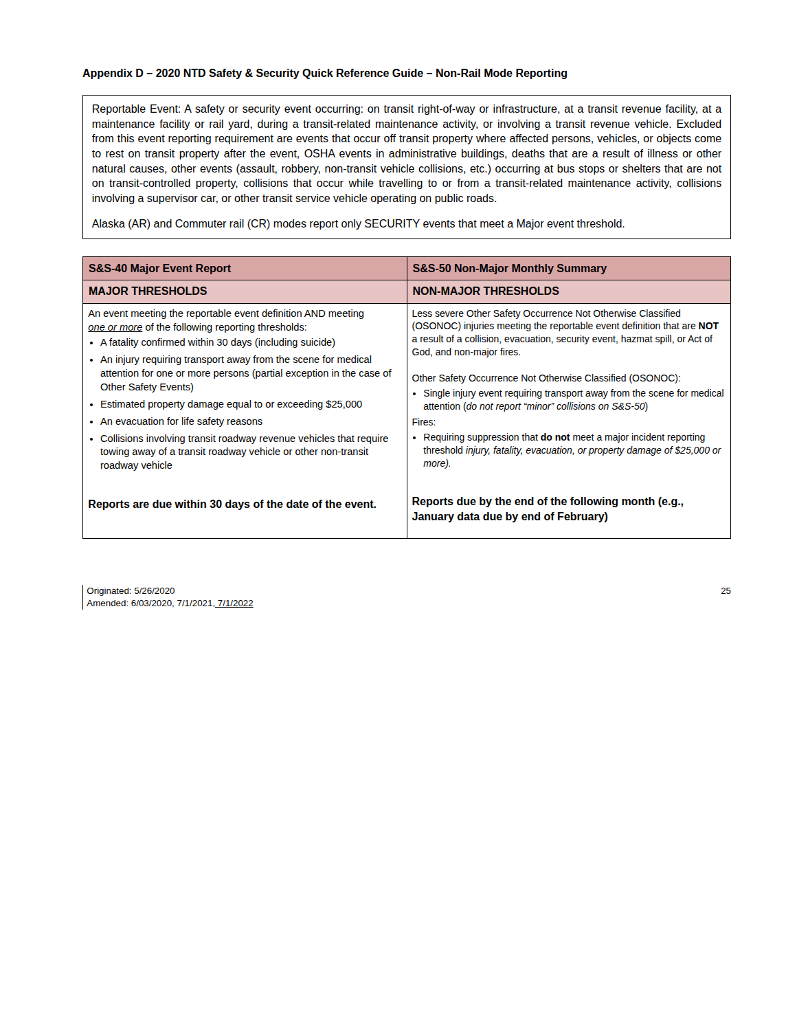Appendix D – 2020 NTD Safety & Security Quick Reference Guide – Non-Rail Mode Reporting
Reportable Event: A safety or security event occurring: on transit right-of-way or infrastructure, at a transit revenue facility, at a maintenance facility or rail yard, during a transit-related maintenance activity, or involving a transit revenue vehicle. Excluded from this event reporting requirement are events that occur off transit property where affected persons, vehicles, or objects come to rest on transit property after the event, OSHA events in administrative buildings, deaths that are a result of illness or other natural causes, other events (assault, robbery, non-transit vehicle collisions, etc.) occurring at bus stops or shelters that are not on transit-controlled property, collisions that occur while travelling to or from a transit-related maintenance activity, collisions involving a supervisor car, or other transit service vehicle operating on public roads.
Alaska (AR) and Commuter rail (CR) modes report only SECURITY events that meet a Major event threshold.
| S&S-40 Major Event Report | S&S-50 Non-Major Monthly Summary |
| --- | --- |
| MAJOR THRESHOLDS | NON-MAJOR THRESHOLDS |
| An event meeting the reportable event definition AND meeting one or more of the following reporting thresholds: A fatality confirmed within 30 days (including suicide) An injury requiring transport away from the scene for medical attention for one or more persons (partial exception in the case of Other Safety Events) Estimated property damage equal to or exceeding $25,000 An evacuation for life safety reasons Collisions involving transit roadway revenue vehicles that require towing away of a transit roadway vehicle or other non-transit roadway vehicle Reports are due within 30 days of the date of the event. | Less severe Other Safety Occurrence Not Otherwise Classified (OSONOC) injuries meeting the reportable event definition that are NOT a result of a collision, evacuation, security event, hazmat spill, or Act of God, and non-major fires. Other Safety Occurrence Not Otherwise Classified (OSONOC): Single injury event requiring transport away from the scene for medical attention ( do not report “minor” collisions on S&S-50 ) Fires: Requiring suppression that do not meet a major incident reporting threshold injury, fatality, evacuation, or property damage of $25,000 or more). Reports due by the end of the following month (e.g., January data due by end of February) |
25
Originated: 5/26/2020
Amended: 6/03/2020, 7/1/2021, 7/1/2022